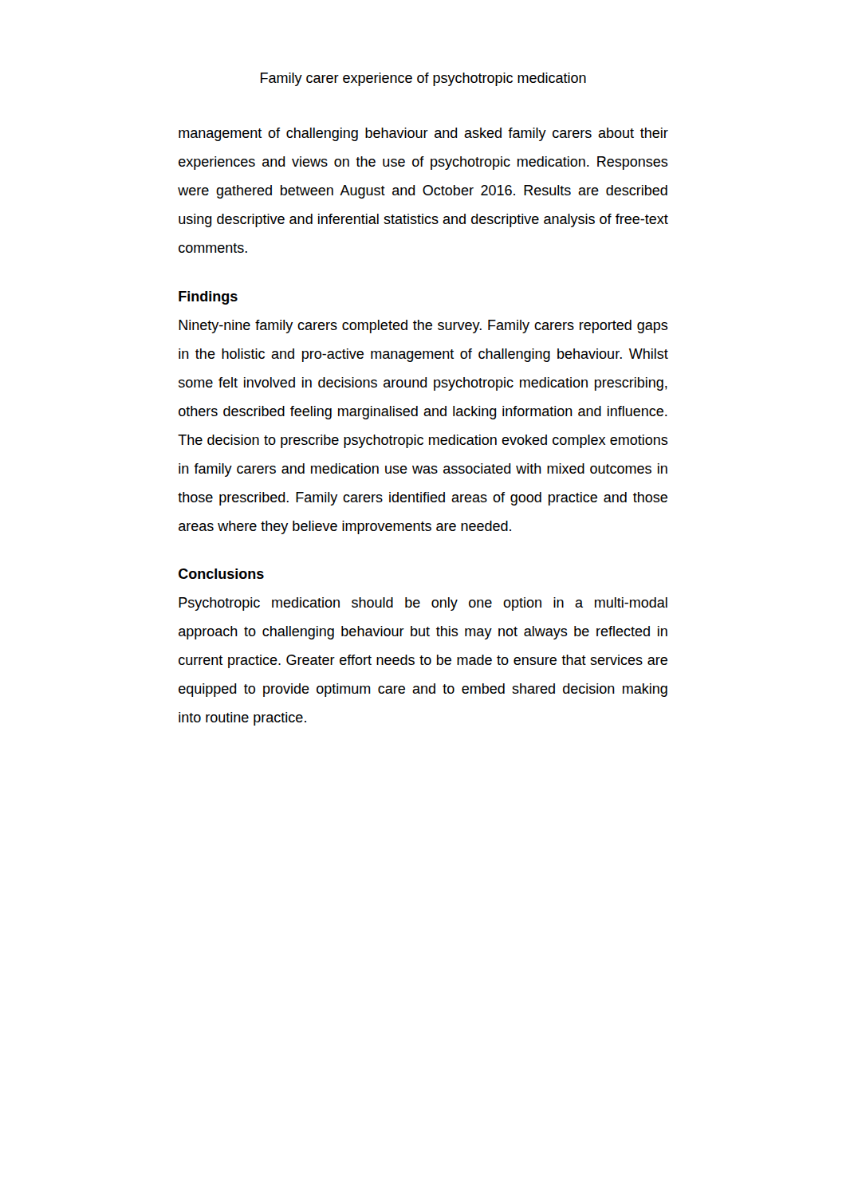Family carer experience of psychotropic medication
management of challenging behaviour and asked family carers about their experiences and views on the use of psychotropic medication. Responses were gathered between August and October 2016. Results are described using descriptive and inferential statistics and descriptive analysis of free-text comments.
Findings
Ninety-nine family carers completed the survey. Family carers reported gaps in the holistic and pro-active management of challenging behaviour. Whilst some felt involved in decisions around psychotropic medication prescribing, others described feeling marginalised and lacking information and influence. The decision to prescribe psychotropic medication evoked complex emotions in family carers and medication use was associated with mixed outcomes in those prescribed. Family carers identified areas of good practice and those areas where they believe improvements are needed.
Conclusions
Psychotropic medication should be only one option in a multi-modal approach to challenging behaviour but this may not always be reflected in current practice. Greater effort needs to be made to ensure that services are equipped to provide optimum care and to embed shared decision making into routine practice.